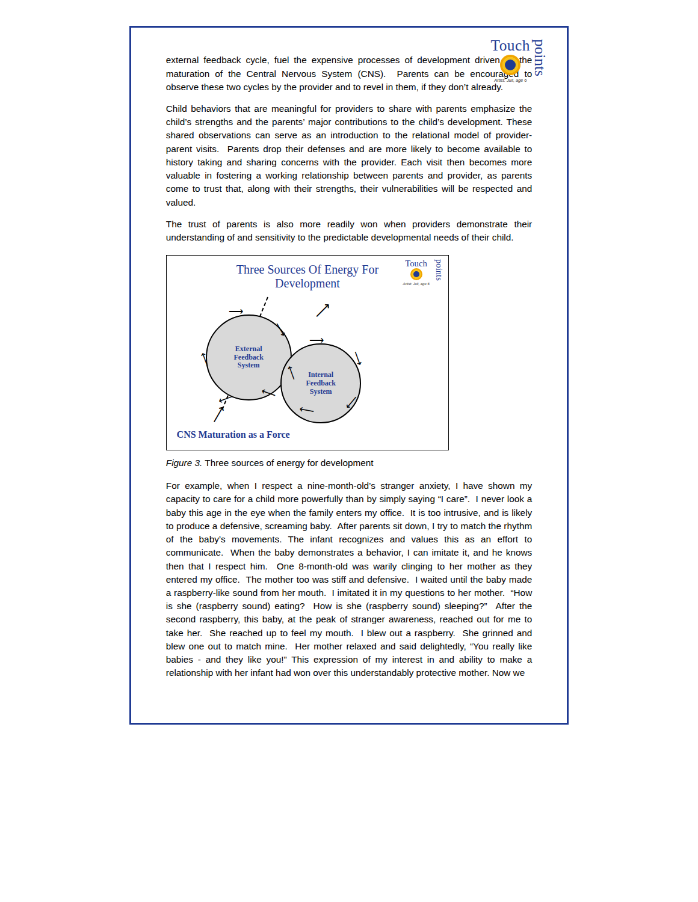Touch
points
Artist: Juli, age 6
external feedback cycle, fuel the expensive processes of development driven by the maturation of the Central Nervous System (CNS). Parents can be encouraged to observe these two cycles by the provider and to revel in them, if they don’t already.
Child behaviors that are meaningful for providers to share with parents emphasize the child’s strengths and the parents’ major contributions to the child’s development. These shared observations can serve as an introduction to the relational model of provider-parent visits. Parents drop their defenses and are more likely to become available to history taking and sharing concerns with the provider. Each visit then becomes more valuable in fostering a working relationship between parents and provider, as parents come to trust that, along with their strengths, their vulnerabilities will be respected and valued.
The trust of parents is also more readily won when providers demonstrate their understanding of and sensitivity to the predictable developmental needs of their child.
Touch
points
Artist: Juli, age 6
Three Sources Of Energy For
Development
External
Feedback
System
Internal
Feedback
System
⟶ ⟶ ⟶ ⟶ ⟶ ⟶ ⟶ ⟶ ⟶ ⟶ ⟶ ⟶
CNS Maturation as a Force
Figure 3. Three sources of energy for development
For example, when I respect a nine-month-old’s stranger anxiety, I have shown my capacity to care for a child more powerfully than by simply saying “I care”. I never look a baby this age in the eye when the family enters my office. It is too intrusive, and is likely to produce a defensive, screaming baby. After parents sit down, I try to match the rhythm of the baby’s movements. The infant recognizes and values this as an effort to communicate. When the baby demonstrates a behavior, I can imitate it, and he knows then that I respect him. One 8-month-old was warily clinging to her mother as they entered my office. The mother too was stiff and defensive. I waited until the baby made a raspberry-like sound from her mouth. I imitated it in my questions to her mother. “How is she (raspberry sound) eating? How is she (raspberry sound) sleeping?” After the second raspberry, this baby, at the peak of stranger awareness, reached out for me to take her. She reached up to feel my mouth. I blew out a raspberry. She grinned and blew one out to match mine. Her mother relaxed and said delightedly, “You really like babies - and they like you!” This expression of my interest in and ability to make a relationship with her infant had won over this understandably protective mother. Now we